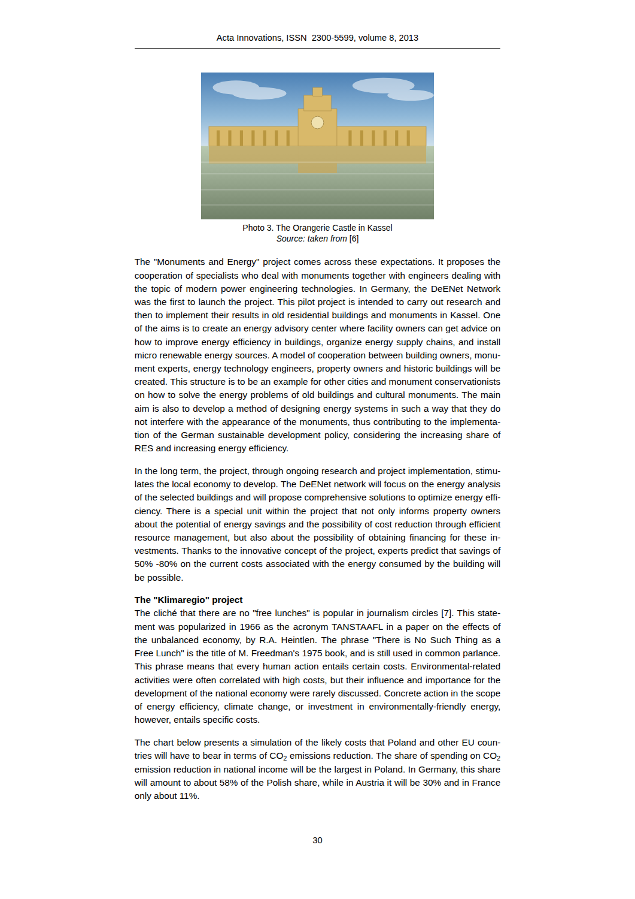Acta Innovations, ISSN 2300-5599, volume 8, 2013
Photo 3. The Orangerie Castle in Kassel
Source: taken from [6]
The "Monuments and Energy" project comes across these expectations. It proposes the cooperation of specialists who deal with monuments together with engineers dealing with the topic of modern power engineering technologies. In Germany, the DeENet Network was the first to launch the project. This pilot project is intended to carry out research and then to implement their results in old residential buildings and monuments in Kassel. One of the aims is to create an energy advisory center where facility owners can get advice on how to improve energy efficiency in buildings, organize energy supply chains, and install micro renewable energy sources. A model of cooperation between building owners, monument experts, energy technology engineers, property owners and historic buildings will be created. This structure is to be an example for other cities and monument conservationists on how to solve the energy problems of old buildings and cultural monuments. The main aim is also to develop a method of designing energy systems in such a way that they do not interfere with the appearance of the monuments, thus contributing to the implementation of the German sustainable development policy, considering the increasing share of RES and increasing energy efficiency.
In the long term, the project, through ongoing research and project implementation, stimulates the local economy to develop. The DeENet network will focus on the energy analysis of the selected buildings and will propose comprehensive solutions to optimize energy efficiency. There is a special unit within the project that not only informs property owners about the potential of energy savings and the possibility of cost reduction through efficient resource management, but also about the possibility of obtaining financing for these investments. Thanks to the innovative concept of the project, experts predict that savings of 50% -80% on the current costs associated with the energy consumed by the building will be possible.
The "Klimaregio" project
The cliché that there are no "free lunches" is popular in journalism circles [7]. This statement was popularized in 1966 as the acronym TANSTAAFL in a paper on the effects of the unbalanced economy, by R.A. Heintlen. The phrase "There is No Such Thing as a Free Lunch" is the title of M. Freedman's 1975 book, and is still used in common parlance. This phrase means that every human action entails certain costs. Environmental-related activities were often correlated with high costs, but their influence and importance for the development of the national economy were rarely discussed. Concrete action in the scope of energy efficiency, climate change, or investment in environmentally-friendly energy, however, entails specific costs.
The chart below presents a simulation of the likely costs that Poland and other EU countries will have to bear in terms of CO2 emissions reduction. The share of spending on CO2 emission reduction in national income will be the largest in Poland. In Germany, this share will amount to about 58% of the Polish share, while in Austria it will be 30% and in France only about 11%.
30